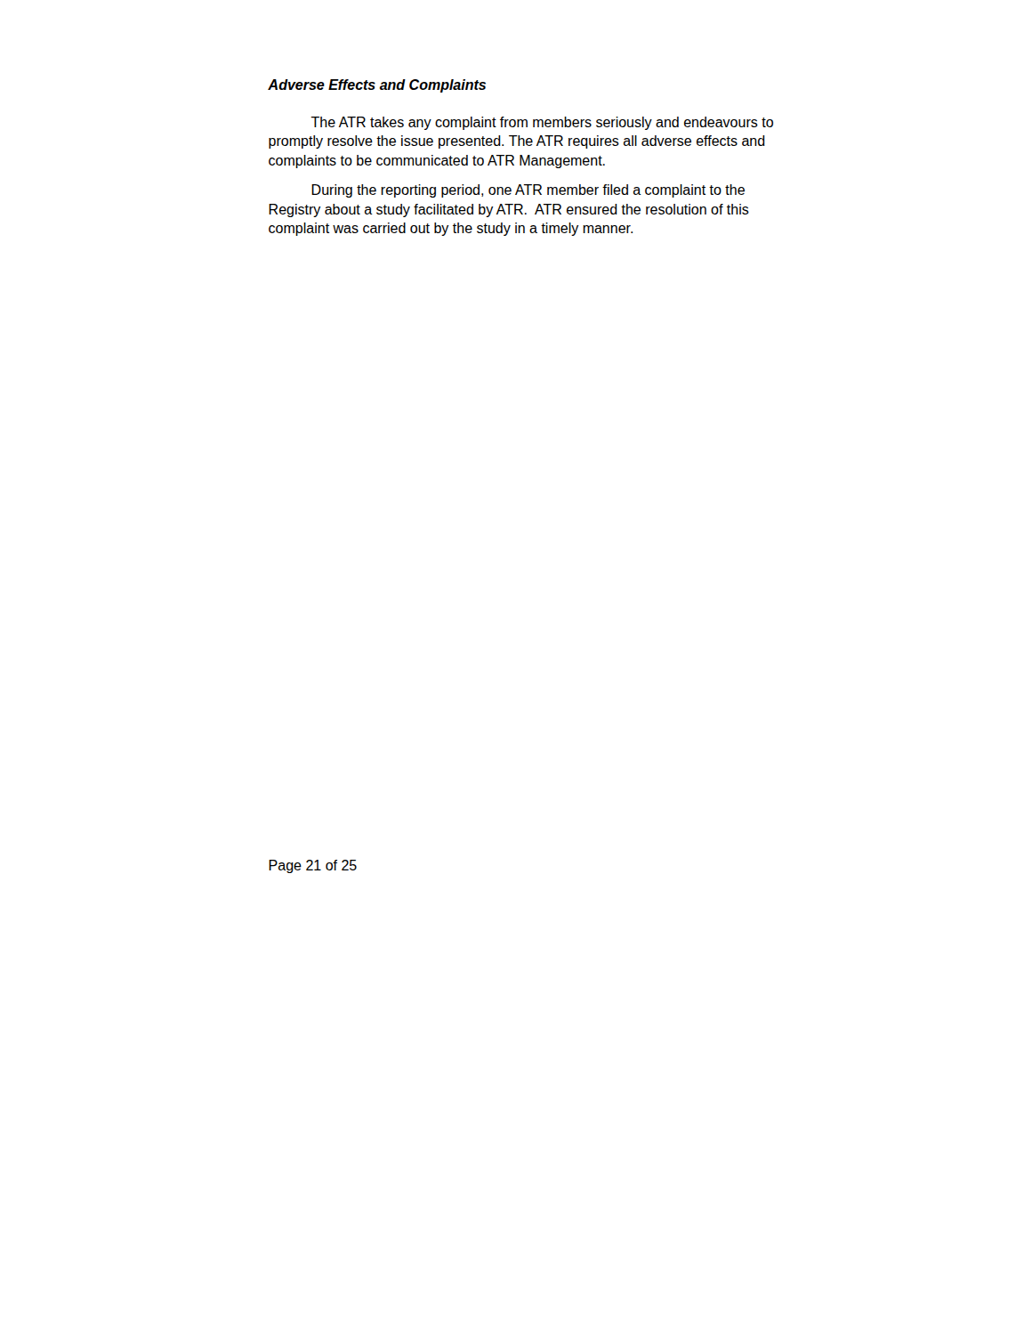Adverse Effects and Complaints
The ATR takes any complaint from members seriously and endeavours to promptly resolve the issue presented. The ATR requires all adverse effects and complaints to be communicated to ATR Management.
During the reporting period, one ATR member filed a complaint to the Registry about a study facilitated by ATR. ATR ensured the resolution of this complaint was carried out by the study in a timely manner.
Page 21 of 25